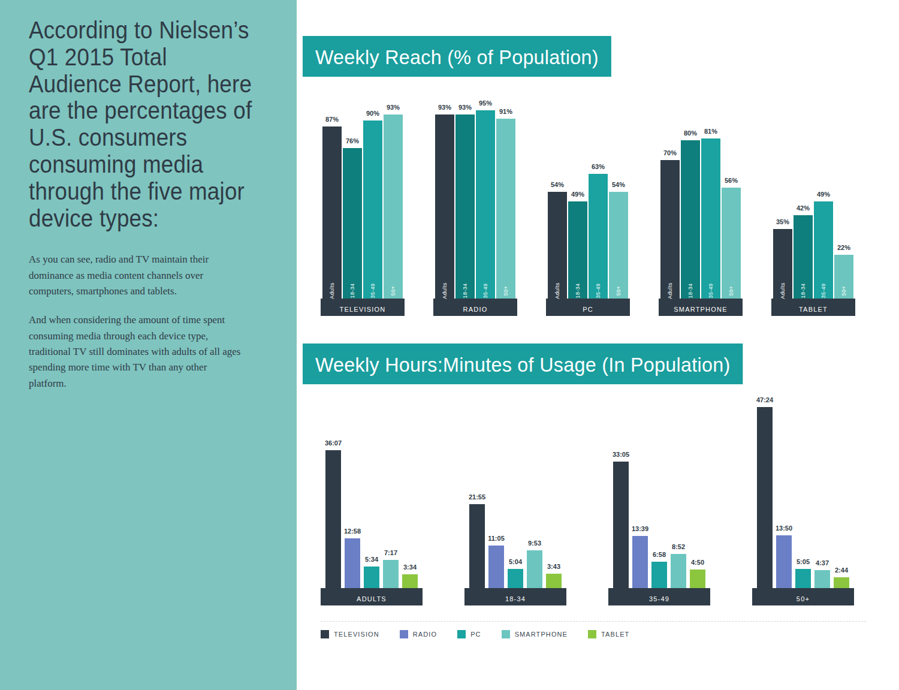According to Nielsen’s Q1 2015 Total Audience Report, here are the percentages of U.S. consumers consuming media through the five major device types:
As you can see, radio and TV maintain their dominance as media content channels over computers, smartphones and tablets.
And when considering the amount of time spent consuming media through each device type, traditional TV still dominates with adults of all ages spending more time with TV than any other platform.
Weekly Reach (% of Population)
87% Adults
76% 18-34
90% 35-49
93% 50+
TELEVISION
93% Adults
93% 18-34
95% 35-49
91% 50+
RADIO
54% Adults
49% 18-34
63% 35-49
54% 50+
PC
70% Adults
80% 18-34
81% 35-49
56% 50+
SMARTPHONE
35% Adults
42% 18-34
49% 35-49
22% 50+
TABLET
Weekly Hours:Minutes of Usage (In Population)
36:07
12:58
5:34
7:17
3:34
ADULTS
21:55
11:05
5:04
9:53
3:43
18-34
33:05
13:39
6:58
8:52
4:50
35-49
47:24
13:50
5:05
4:37
2:44
50+
TELEVISION RADIO PC SMARTPHONE TABLET